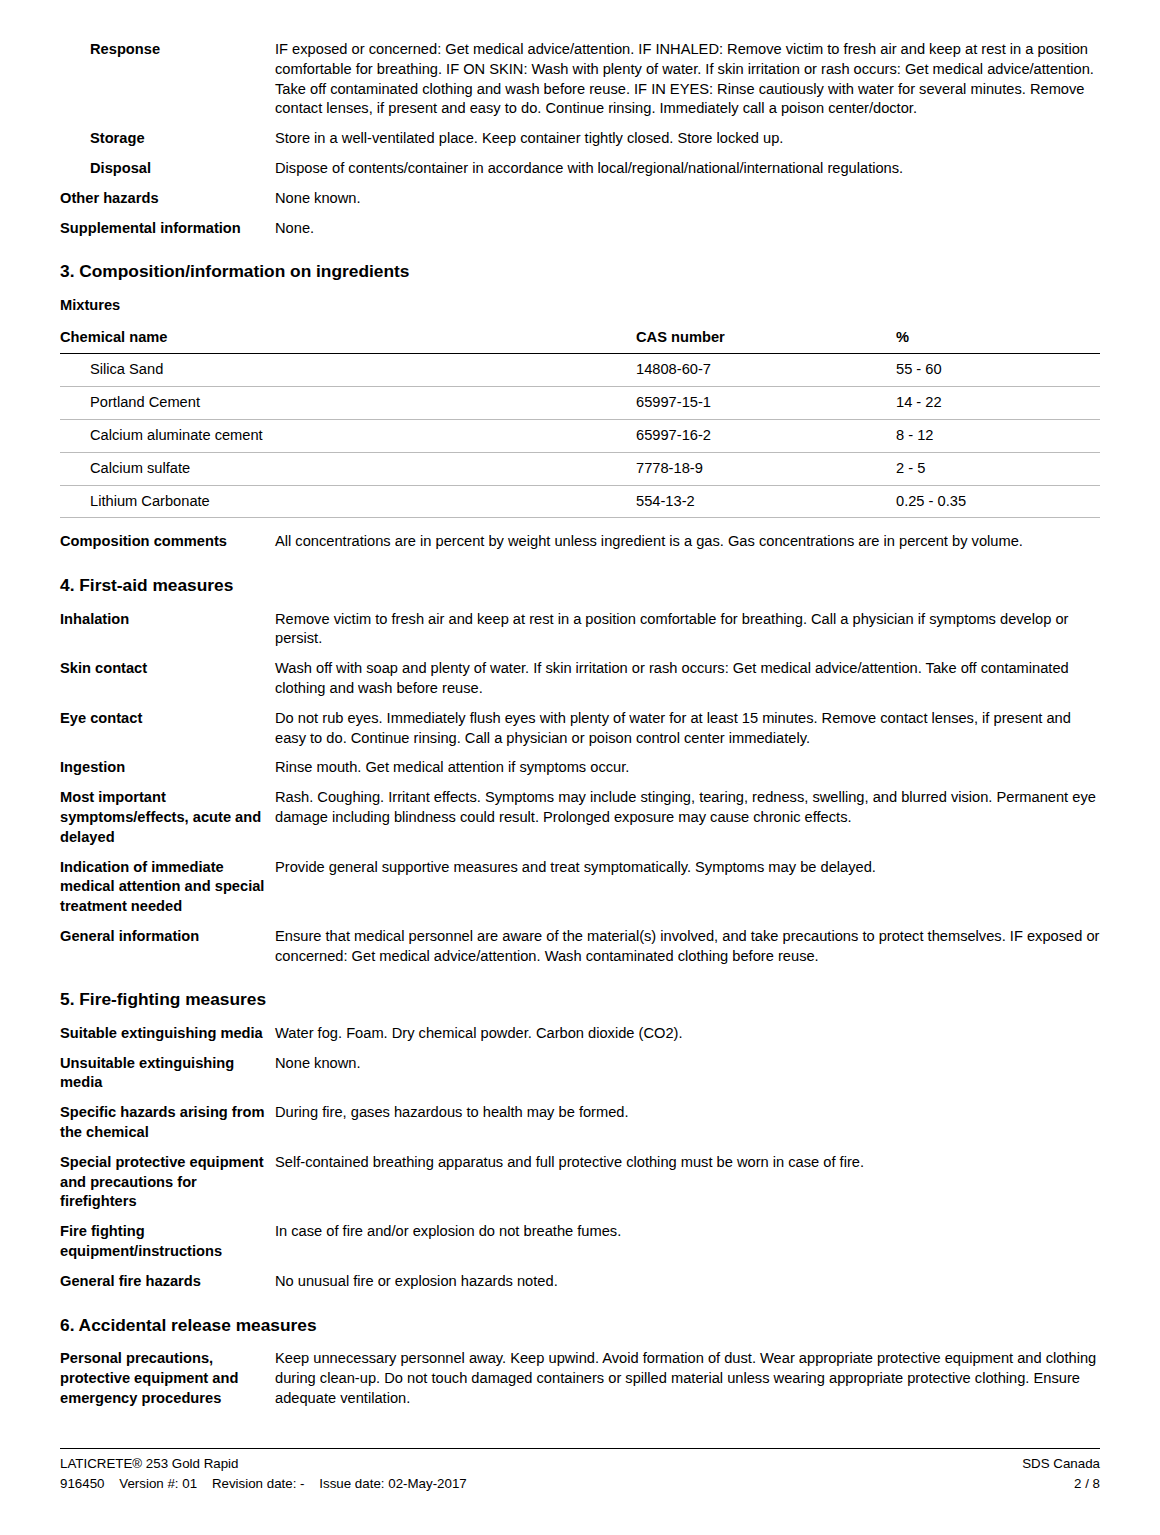Response
IF exposed or concerned: Get medical advice/attention. IF INHALED: Remove victim to fresh air and keep at rest in a position comfortable for breathing. IF ON SKIN: Wash with plenty of water. If skin irritation or rash occurs: Get medical advice/attention. Take off contaminated clothing and wash before reuse. IF IN EYES: Rinse cautiously with water for several minutes. Remove contact lenses, if present and easy to do. Continue rinsing. Immediately call a poison center/doctor.
Storage
Store in a well-ventilated place. Keep container tightly closed. Store locked up.
Disposal
Dispose of contents/container in accordance with local/regional/national/international regulations.
Other hazards
None known.
Supplemental information
None.
3. Composition/information on ingredients
Mixtures
| Chemical name | CAS number | % |
| --- | --- | --- |
| Silica Sand | 14808-60-7 | 55 - 60 |
| Portland Cement | 65997-15-1 | 14 - 22 |
| Calcium aluminate cement | 65997-16-2 | 8 - 12 |
| Calcium sulfate | 7778-18-9 | 2 - 5 |
| Lithium Carbonate | 554-13-2 | 0.25 - 0.35 |
Composition comments
All concentrations are in percent by weight unless ingredient is a gas. Gas concentrations are in percent by volume.
4. First-aid measures
Inhalation
Remove victim to fresh air and keep at rest in a position comfortable for breathing. Call a physician if symptoms develop or persist.
Skin contact
Wash off with soap and plenty of water. If skin irritation or rash occurs: Get medical advice/attention. Take off contaminated clothing and wash before reuse.
Eye contact
Do not rub eyes. Immediately flush eyes with plenty of water for at least 15 minutes. Remove contact lenses, if present and easy to do. Continue rinsing. Call a physician or poison control center immediately.
Ingestion
Rinse mouth. Get medical attention if symptoms occur.
Most important symptoms/effects, acute and delayed
Rash. Coughing. Irritant effects. Symptoms may include stinging, tearing, redness, swelling, and blurred vision. Permanent eye damage including blindness could result. Prolonged exposure may cause chronic effects.
Indication of immediate medical attention and special treatment needed
Provide general supportive measures and treat symptomatically. Symptoms may be delayed.
General information
Ensure that medical personnel are aware of the material(s) involved, and take precautions to protect themselves. IF exposed or concerned: Get medical advice/attention. Wash contaminated clothing before reuse.
5. Fire-fighting measures
Suitable extinguishing media
Water fog. Foam. Dry chemical powder. Carbon dioxide (CO2).
Unsuitable extinguishing media
None known.
Specific hazards arising from the chemical
During fire, gases hazardous to health may be formed.
Special protective equipment and precautions for firefighters
Self-contained breathing apparatus and full protective clothing must be worn in case of fire.
Fire fighting equipment/instructions
In case of fire and/or explosion do not breathe fumes.
General fire hazards
No unusual fire or explosion hazards noted.
6. Accidental release measures
Personal precautions, protective equipment and emergency procedures
Keep unnecessary personnel away. Keep upwind. Avoid formation of dust. Wear appropriate protective equipment and clothing during clean-up. Do not touch damaged containers or spilled material unless wearing appropriate protective clothing. Ensure adequate ventilation.
LATICRETE® 253 Gold Rapid
916450 Version #: 01 Revision date: - Issue date: 02-May-2017
SDS Canada
2 / 8